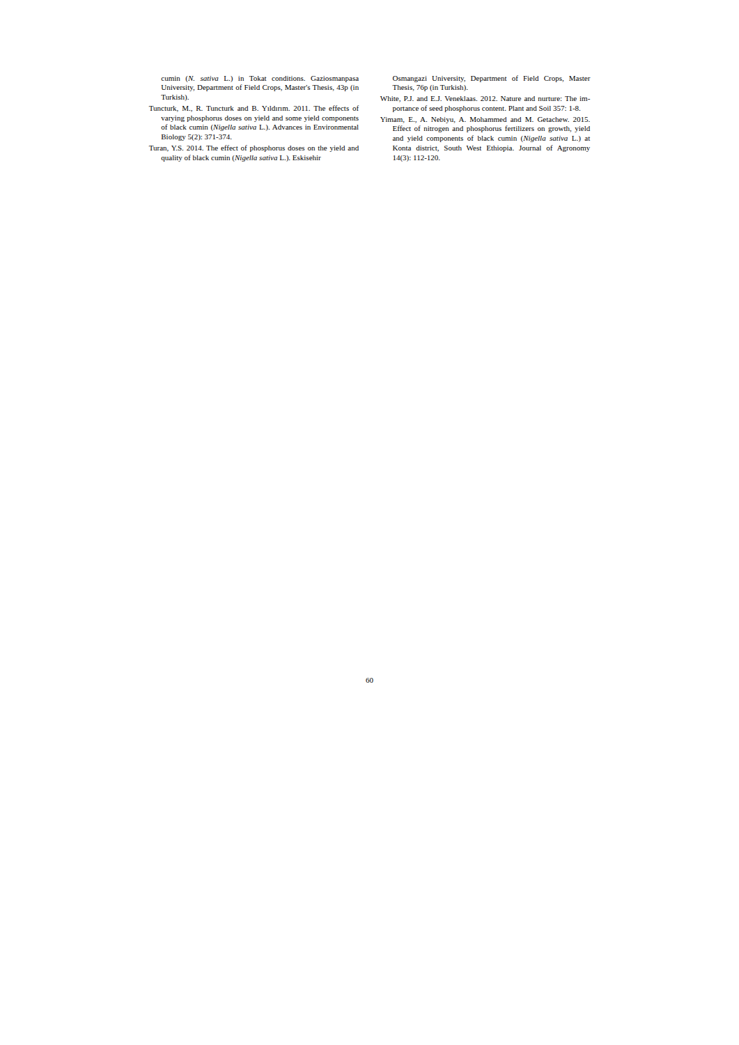cumin (N. sativa L.) in Tokat conditions. Gaziosmanpasa University, Department of Field Crops, Master's Thesis, 43p (in Turkish).
Tuncturk, M., R. Tuncturk and B. Yıldırım. 2011. The effects of varying phosphorus doses on yield and some yield components of black cumin (Nigella sativa L.). Advances in Environmental Biology 5(2): 371-374.
Turan, Y.S. 2014. The effect of phosphorus doses on the yield and quality of black cumin (Nigella sativa L.). Eskisehir
Osmangazi University, Department of Field Crops, Master Thesis, 76p (in Turkish).
White, P.J. and E.J. Veneklaas. 2012. Nature and nurture: The importance of seed phosphorus content. Plant and Soil 357: 1-8.
Yimam, E., A. Nebiyu, A. Mohammed and M. Getachew. 2015. Effect of nitrogen and phosphorus fertilizers on growth, yield and yield components of black cumin (Nigella sativa L.) at Konta district, South West Ethiopia. Journal of Agronomy 14(3): 112-120.
60